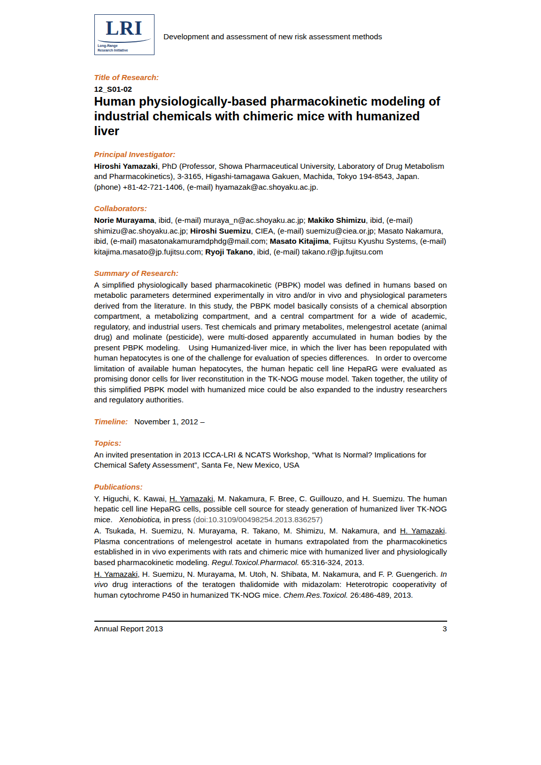LRI
Long-Range
Research Initiative
Development and assessment of new risk assessment methods
Title of Research:
12_S01-02
Human physiologically-based pharmacokinetic modeling of industrial chemicals with chimeric mice with humanized liver
Principal Investigator:
Hiroshi Yamazaki, PhD (Professor, Showa Pharmaceutical University, Laboratory of Drug Metabolism and Pharmacokinetics), 3-3165, Higashi-tamagawa Gakuen, Machida, Tokyo 194-8543, Japan. (phone) +81-42-721-1406, (e-mail) hyamazak@ac.shoyaku.ac.jp.
Collaborators:
Norie Murayama, ibid, (e-mail) muraya_n@ac.shoyaku.ac.jp; Makiko Shimizu, ibid, (e-mail) shimizu@ac.shoyaku.ac.jp; Hiroshi Suemizu, CIEA, (e-mail) suemizu@ciea.or.jp; Masato Nakamura, ibid, (e-mail) masatonakamuramdphdg@mail.com; Masato Kitajima, Fujitsu Kyushu Systems, (e-mail) kitajima.masato@jp.fujitsu.com; Ryoji Takano, ibid, (e-mail) takano.r@jp.fujitsu.com
Summary of Research:
A simplified physiologically based pharmacokinetic (PBPK) model was defined in humans based on metabolic parameters determined experimentally in vitro and/or in vivo and physiological parameters derived from the literature. In this study, the PBPK model basically consists of a chemical absorption compartment, a metabolizing compartment, and a central compartment for a wide of academic, regulatory, and industrial users. Test chemicals and primary metabolites, melengestrol acetate (animal drug) and molinate (pesticide), were multi-dosed apparently accumulated in human bodies by the present PBPK modeling. Using Humanized-liver mice, in which the liver has been repopulated with human hepatocytes is one of the challenge for evaluation of species differences. In order to overcome limitation of available human hepatocytes, the human hepatic cell line HepaRG were evaluated as promising donor cells for liver reconstitution in the TK-NOG mouse model. Taken together, the utility of this simplified PBPK model with humanized mice could be also expanded to the industry researchers and regulatory authorities.
Timeline: November 1, 2012 –
Topics:
An invited presentation in 2013 ICCA-LRI & NCATS Workshop, “What Is Normal? Implications for Chemical Safety Assessment”, Santa Fe, New Mexico, USA
Publications:
Y. Higuchi, K. Kawai, H. Yamazaki, M. Nakamura, F. Bree, C. Guillouzo, and H. Suemizu. The human hepatic cell line HepaRG cells, possible cell source for steady generation of humanized liver TK-NOG mice. Xenobiotica, in press (doi:10.3109/00498254.2013.836257)
A. Tsukada, H. Suemizu, N. Murayama, R. Takano, M. Shimizu, M. Nakamura, and H. Yamazaki. Plasma concentrations of melengestrol acetate in humans extrapolated from the pharmacokinetics established in in vivo experiments with rats and chimeric mice with humanized liver and physiologically based pharmacokinetic modeling. Regul.Toxicol.Pharmacol. 65:316-324, 2013.
H. Yamazaki, H. Suemizu, N. Murayama, M. Utoh, N. Shibata, M. Nakamura, and F. P. Guengerich. In vivo drug interactions of the teratogen thalidomide with midazolam: Heterotropic cooperativity of human cytochrome P450 in humanized TK-NOG mice. Chem.Res.Toxicol. 26:486-489, 2013.
Annual Report 2013 3